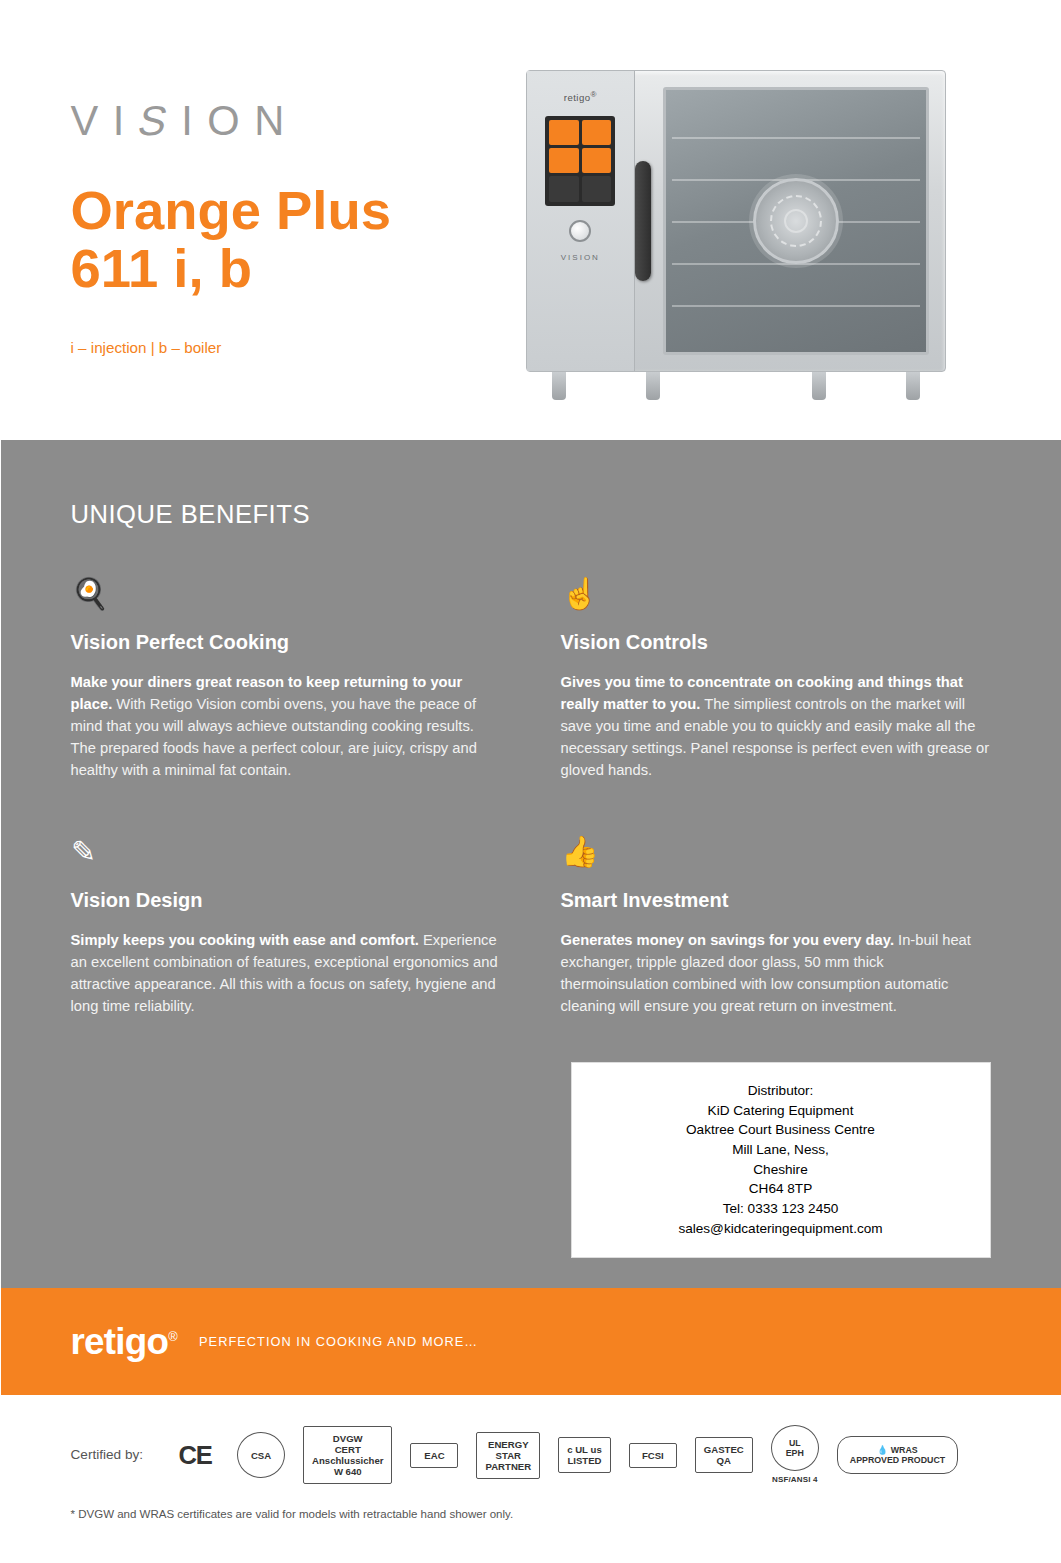VISION
Orange Plus
611 i, b
i – injection | b – boiler
retigo®
VISION
UNIQUE BENEFITS
🍳
Vision Perfect Cooking
Make your diners great reason to keep returning to your place. With Retigo Vision combi ovens, you have the peace of mind that you will always achieve outstanding cooking results. The prepared foods have a perfect colour, are juicy, crispy and healthy with a minimal fat contain.
☝
Vision Controls
Gives you time to concentrate on cooking and things that really matter to you. The simpliest controls on the market will save you time and enable you to quickly and easily make all the necessary settings. Panel response is perfect even with grease or gloved hands.
✎
Vision Design
Simply keeps you cooking with ease and comfort. Experience an excellent combination of features, exceptional ergonomics and attractive appearance. All this with a focus on safety, hygiene and long time reliability.
👍
Smart Investment
Generates money on savings for you every day. In-buil heat exchanger, tripple glazed door glass, 50 mm thick thermoinsulation combined with low consumption automatic cleaning will ensure you great return on investment.
Distributor:
KiD Catering Equipment
Oaktree Court Business Centre
Mill Lane, Ness,
Cheshire
CH64 8TP
Tel: 0333 123 2450
sales@kidcateringequipment.com
retigo®
Perfection in cooking and more…
Certified by: CE CSA DVGW
CERT
Anschlussicher
W 640 EAC ENERGY
STAR
PARTNER c UL us
LISTED FCSI GASTEC
QA UL
EPH
NSF/ANSI 4
💧 WRAS
APPROVED PRODUCT
* DVGW and WRAS certificates are valid for models with retractable hand shower only.